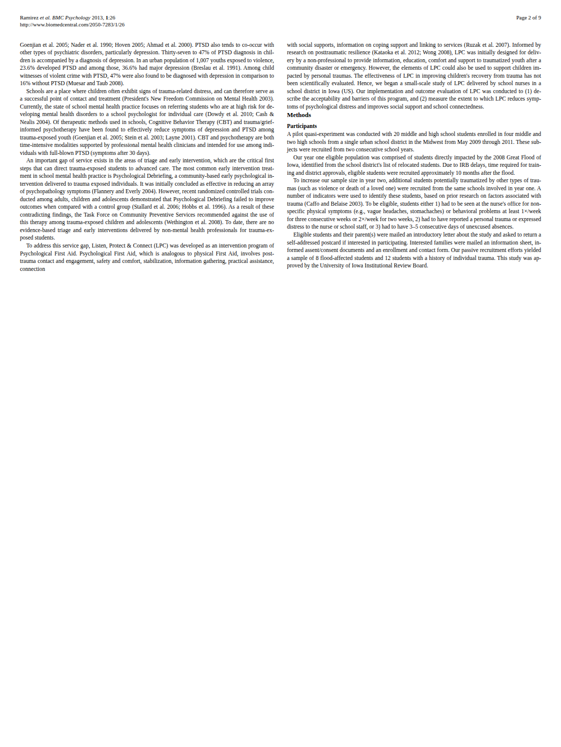Ramirez et al. BMC Psychology 2013, 1:26
http://www.biomedcentral.com/2050-7283/1/26
Page 2 of 9
Goenjian et al. 2005; Nader et al. 1990; Hoven 2005; Ahmad et al. 2000). PTSD also tends to co-occur with other types of psychiatric disorders, particularly depression. Thirty-seven to 47% of PTSD diagnosis in children is accompanied by a diagnosis of depression. In an urban population of 1,007 youths exposed to violence, 23.6% developed PTSD and among those, 36.6% had major depression (Breslau et al. 1991). Among child witnesses of violent crime with PTSD, 47% were also found to be diagnosed with depression in comparison to 16% without PTSD (Muesar and Taub 2008).
Schools are a place where children often exhibit signs of trauma-related distress, and can therefore serve as a successful point of contact and treatment (President's New Freedom Commission on Mental Health 2003). Currently, the state of school mental health practice focuses on referring students who are at high risk for developing mental health disorders to a school psychologist for individual care (Dowdy et al. 2010; Cash & Nealis 2004). Of therapeutic methods used in schools, Cognitive Behavior Therapy (CBT) and trauma/grief-informed psychotherapy have been found to effectively reduce symptoms of depression and PTSD among trauma-exposed youth (Goenjian et al. 2005; Stein et al. 2003; Layne 2001). CBT and psychotherapy are both time-intensive modalities supported by professional mental health clinicians and intended for use among individuals with full-blown PTSD (symptoms after 30 days).
An important gap of service exists in the areas of triage and early intervention, which are the critical first steps that can direct trauma-exposed students to advanced care. The most common early intervention treatment in school mental health practice is Psychological Debriefing, a community-based early psychological intervention delivered to trauma exposed individuals. It was initially concluded as effective in reducing an array of psychopathology symptoms (Flannery and Everly 2004). However, recent randomized controlled trials conducted among adults, children and adolescents demonstrated that Psychological Debriefing failed to improve outcomes when compared with a control group (Stallard et al. 2006; Hobbs et al. 1996). As a result of these contradicting findings, the Task Force on Community Preventive Services recommended against the use of this therapy among trauma-exposed children and adolescents (Wethington et al. 2008). To date, there are no evidence-based triage and early interventions delivered by non-mental health professionals for trauma-exposed students.
To address this service gap, Listen, Protect & Connect (LPC) was developed as an intervention program of Psychological First Aid. Psychological First Aid, which is analogous to physical First Aid, involves post-trauma contact and engagement, safety and comfort, stabilization, information gathering, practical assistance, connection
with social supports, information on coping support and linking to services (Ruzak et al. 2007). Informed by research on posttraumatic resilience (Kataoka et al. 2012; Wong 2008), LPC was initially designed for delivery by a non-professional to provide information, education, comfort and support to traumatized youth after a community disaster or emergency. However, the elements of LPC could also be used to support children impacted by personal traumas. The effectiveness of LPC in improving children's recovery from trauma has not been scientifically evaluated. Hence, we began a small-scale study of LPC delivered by school nurses in a school district in Iowa (US). Our implementation and outcome evaluation of LPC was conducted to (1) describe the acceptability and barriers of this program, and (2) measure the extent to which LPC reduces symptoms of psychological distress and improves social support and school connectedness.
Methods
Participants
A pilot quasi-experiment was conducted with 20 middle and high school students enrolled in four middle and two high schools from a single urban school district in the Midwest from May 2009 through 2011. These subjects were recruited from two consecutive school years.
Our year one eligible population was comprised of students directly impacted by the 2008 Great Flood of Iowa, identified from the school district's list of relocated students. Due to IRB delays, time required for training and district approvals, eligible students were recruited approximately 10 months after the flood.
To increase our sample size in year two, additional students potentially traumatized by other types of traumas (such as violence or death of a loved one) were recruited from the same schools involved in year one. A number of indicators were used to identify these students, based on prior research on factors associated with trauma (Caffo and Belaise 2003). To be eligible, students either 1) had to be seen at the nurse's office for nonspecific physical symptoms (e.g., vague headaches, stomachaches) or behavioral problems at least 1×/week for three consecutive weeks or 2×/week for two weeks, 2) had to have reported a personal trauma or expressed distress to the nurse or school staff, or 3) had to have 3–5 consecutive days of unexcused absences.
Eligible students and their parent(s) were mailed an introductory letter about the study and asked to return a self-addressed postcard if interested in participating. Interested families were mailed an information sheet, informed assent/consent documents and an enrollment and contact form. Our passive recruitment efforts yielded a sample of 8 flood-affected students and 12 students with a history of individual trauma. This study was approved by the University of Iowa Institutional Review Board.